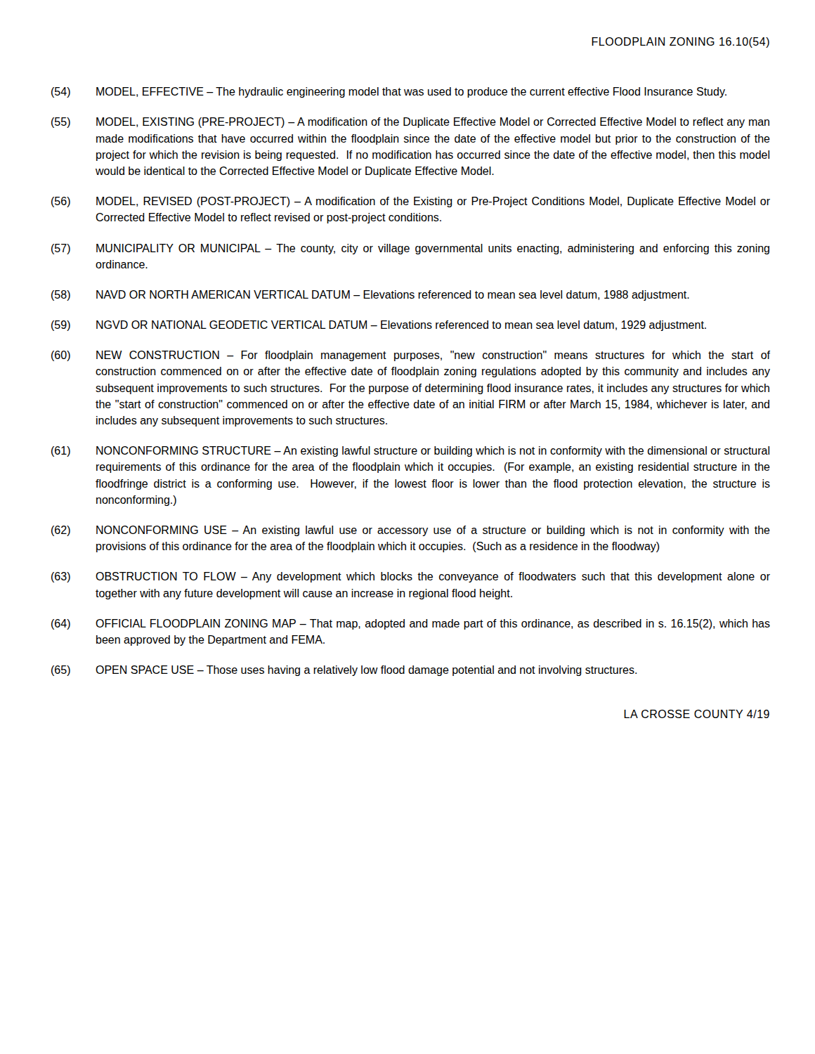FLOODPLAIN ZONING 16.10(54)
(54)
MODEL, EFFECTIVE – The hydraulic engineering model that was used to produce the current effective Flood Insurance Study.
(55)
MODEL, EXISTING (PRE-PROJECT) – A modification of the Duplicate Effective Model or Corrected Effective Model to reflect any man made modifications that have occurred within the floodplain since the date of the effective model but prior to the construction of the project for which the revision is being requested. If no modification has occurred since the date of the effective model, then this model would be identical to the Corrected Effective Model or Duplicate Effective Model.
(56)
MODEL, REVISED (POST-PROJECT) – A modification of the Existing or Pre-Project Conditions Model, Duplicate Effective Model or Corrected Effective Model to reflect revised or post-project conditions.
(57)
MUNICIPALITY or MUNICIPAL – The county, city or village governmental units enacting, administering and enforcing this zoning ordinance.
(58)
NAVD or NORTH AMERICAN VERTICAL DATUM – Elevations referenced to mean sea level datum, 1988 adjustment.
(59)
NGVD or NATIONAL GEODETIC VERTICAL DATUM – Elevations referenced to mean sea level datum, 1929 adjustment.
(60)
NEW CONSTRUCTION – For floodplain management purposes, "new construction" means structures for which the start of construction commenced on or after the effective date of floodplain zoning regulations adopted by this community and includes any subsequent improvements to such structures. For the purpose of determining flood insurance rates, it includes any structures for which the "start of construction" commenced on or after the effective date of an initial FIRM or after March 15, 1984, whichever is later, and includes any subsequent improvements to such structures.
(61)
NONCONFORMING STRUCTURE – An existing lawful structure or building which is not in conformity with the dimensional or structural requirements of this ordinance for the area of the floodplain which it occupies. (For example, an existing residential structure in the floodfringe district is a conforming use. However, if the lowest floor is lower than the flood protection elevation, the structure is nonconforming.)
(62)
NONCONFORMING USE – An existing lawful use or accessory use of a structure or building which is not in conformity with the provisions of this ordinance for the area of the floodplain which it occupies. (Such as a residence in the floodway)
(63)
OBSTRUCTION TO FLOW – Any development which blocks the conveyance of floodwaters such that this development alone or together with any future development will cause an increase in regional flood height.
(64)
OFFICIAL FLOODPLAIN ZONING MAP – That map, adopted and made part of this ordinance, as described in s. 16.15(2), which has been approved by the Department and FEMA.
(65)
OPEN SPACE USE – Those uses having a relatively low flood damage potential and not involving structures.
LA CROSSE COUNTY 4/19